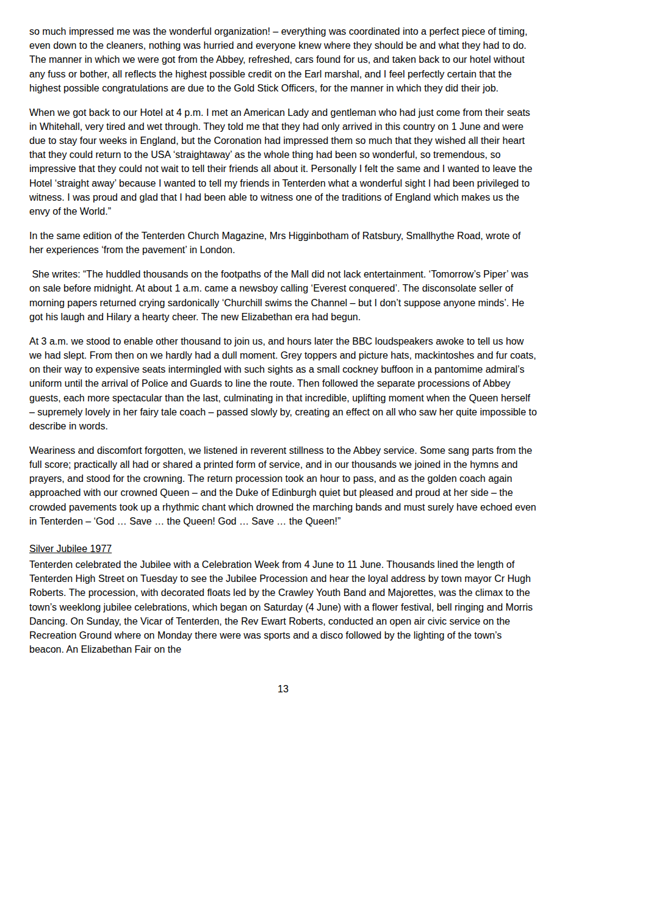so much impressed me was the wonderful organization! – everything was coordinated into a perfect piece of timing, even down to the cleaners, nothing was hurried and everyone knew where they should be and what they had to do. The manner in which we were got from the Abbey, refreshed, cars found for us, and taken back to our hotel without any fuss or bother, all reflects the highest possible credit on the Earl marshal, and I feel perfectly certain that the highest possible congratulations are due to the Gold Stick Officers, for the manner in which they did their job.
When we got back to our Hotel at 4 p.m. I met an American Lady and gentleman who had just come from their seats in Whitehall, very tired and wet through. They told me that they had only arrived in this country on 1 June and were due to stay four weeks in England, but the Coronation had impressed them so much that they wished all their heart that they could return to the USA ‘straightaway’ as the whole thing had been so wonderful, so tremendous, so impressive that they could not wait to tell their friends all about it. Personally I felt the same and I wanted to leave the Hotel ‘straight away’ because I wanted to tell my friends in Tenterden what a wonderful sight I had been privileged to witness. I was proud and glad that I had been able to witness one of the traditions of England which makes us the envy of the World.”
In the same edition of the Tenterden Church Magazine, Mrs Higginbotham of Ratsbury, Smallhythe Road, wrote of her experiences ‘from the pavement’ in London.
She writes: “The huddled thousands on the footpaths of the Mall did not lack entertainment. ‘Tomorrow’s Piper’ was on sale before midnight. At about 1 a.m. came a newsboy calling ‘Everest conquered’. The disconsolate seller of morning papers returned crying sardonically ‘Churchill swims the Channel – but I don’t suppose anyone minds’. He got his laugh and Hilary a hearty cheer. The new Elizabethan era had begun.
At 3 a.m. we stood to enable other thousand to join us, and hours later the BBC loudspeakers awoke to tell us how we had slept. From then on we hardly had a dull moment. Grey toppers and picture hats, mackintoshes and fur coats, on their way to expensive seats intermingled with such sights as a small cockney buffoon in a pantomime admiral’s uniform until the arrival of Police and Guards to line the route. Then followed the separate processions of Abbey guests, each more spectacular than the last, culminating in that incredible, uplifting moment when the Queen herself – supremely lovely in her fairy tale coach – passed slowly by, creating an effect on all who saw her quite impossible to describe in words.
Weariness and discomfort forgotten, we listened in reverent stillness to the Abbey service. Some sang parts from the full score; practically all had or shared a printed form of service, and in our thousands we joined in the hymns and prayers, and stood for the crowning. The return procession took an hour to pass, and as the golden coach again approached with our crowned Queen – and the Duke of Edinburgh quiet but pleased and proud at her side – the crowded pavements took up a rhythmic chant which drowned the marching bands and must surely have echoed even in Tenterden – ‘God … Save … the Queen! God … Save … the Queen!”
Silver Jubilee 1977
Tenterden celebrated the Jubilee with a Celebration Week from 4 June to 11 June. Thousands lined the length of Tenterden High Street on Tuesday to see the Jubilee Procession and hear the loyal address by town mayor Cr Hugh Roberts. The procession, with decorated floats led by the Crawley Youth Band and Majorettes, was the climax to the town’s weeklong jubilee celebrations, which began on Saturday (4 June) with a flower festival, bell ringing and Morris Dancing. On Sunday, the Vicar of Tenterden, the Rev Ewart Roberts, conducted an open air civic service on the Recreation Ground where on Monday there were was sports and a disco followed by the lighting of the town’s beacon. An Elizabethan Fair on the
13